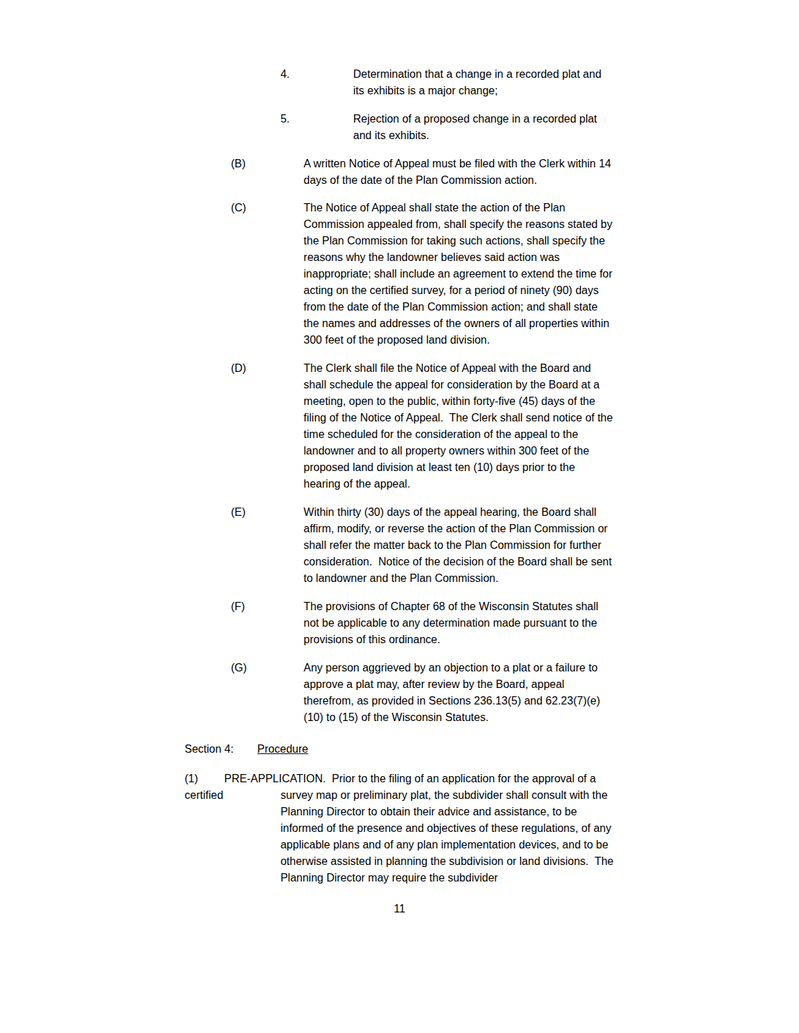4. Determination that a change in a recorded plat and its exhibits is a major change;
5. Rejection of a proposed change in a recorded plat and its exhibits.
(B) A written Notice of Appeal must be filed with the Clerk within 14 days of the date of the Plan Commission action.
(C) The Notice of Appeal shall state the action of the Plan Commission appealed from, shall specify the reasons stated by the Plan Commission for taking such actions, shall specify the reasons why the landowner believes said action was inappropriate; shall include an agreement to extend the time for acting on the certified survey, for a period of ninety (90) days from the date of the Plan Commission action; and shall state the names and addresses of the owners of all properties within 300 feet of the proposed land division.
(D) The Clerk shall file the Notice of Appeal with the Board and shall schedule the appeal for consideration by the Board at a meeting, open to the public, within forty-five (45) days of the filing of the Notice of Appeal. The Clerk shall send notice of the time scheduled for the consideration of the appeal to the landowner and to all property owners within 300 feet of the proposed land division at least ten (10) days prior to the hearing of the appeal.
(E) Within thirty (30) days of the appeal hearing, the Board shall affirm, modify, or reverse the action of the Plan Commission or shall refer the matter back to the Plan Commission for further consideration. Notice of the decision of the Board shall be sent to landowner and the Plan Commission.
(F) The provisions of Chapter 68 of the Wisconsin Statutes shall not be applicable to any determination made pursuant to the provisions of this ordinance.
(G) Any person aggrieved by an objection to a plat or a failure to approve a plat may, after review by the Board, appeal therefrom, as provided in Sections 236.13(5) and 62.23(7)(e)(10) to (15) of the Wisconsin Statutes.
Section 4: Procedure
(1) PRE-APPLICATION. Prior to the filing of an application for the approval of a certified survey map or preliminary plat, the subdivider shall consult with the Planning Director to obtain their advice and assistance, to be informed of the presence and objectives of these regulations, of any applicable plans and of any plan implementation devices, and to be otherwise assisted in planning the subdivision or land divisions. The Planning Director may require the subdivider
11